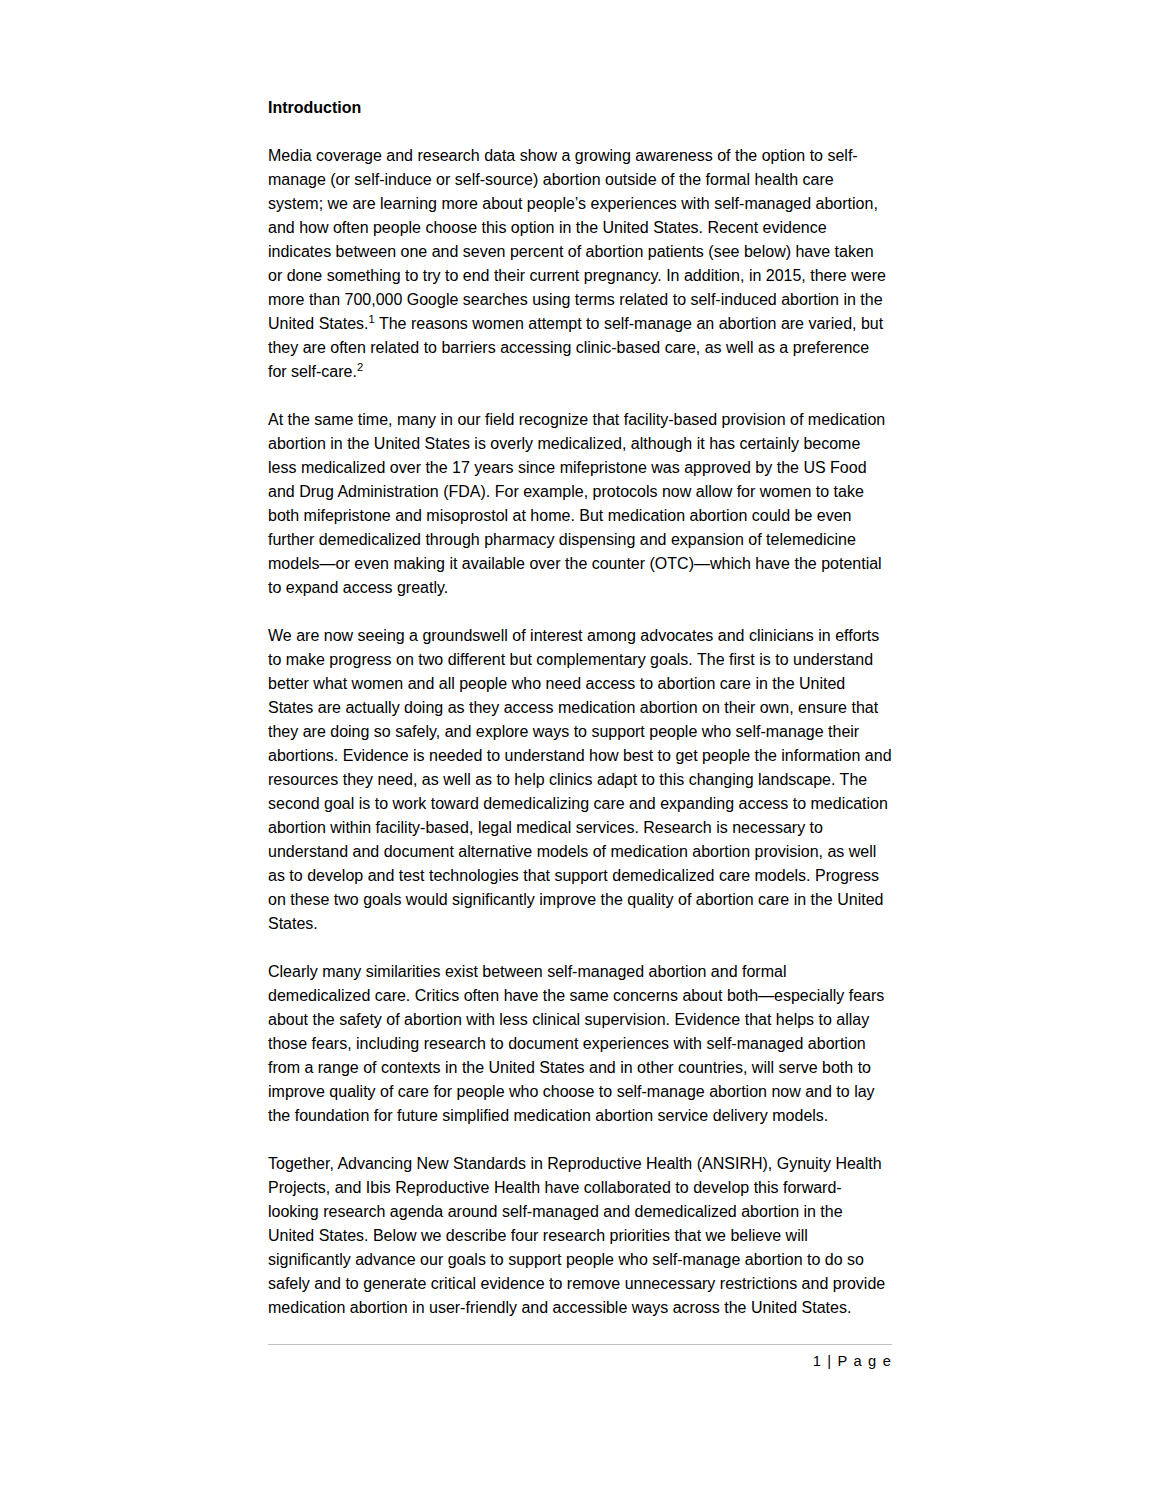Introduction
Media coverage and research data show a growing awareness of the option to self-manage (or self-induce or self-source) abortion outside of the formal health care system; we are learning more about people’s experiences with self-managed abortion, and how often people choose this option in the United States. Recent evidence indicates between one and seven percent of abortion patients (see below) have taken or done something to try to end their current pregnancy. In addition, in 2015, there were more than 700,000 Google searches using terms related to self-induced abortion in the United States.1 The reasons women attempt to self-manage an abortion are varied, but they are often related to barriers accessing clinic-based care, as well as a preference for self-care.2
At the same time, many in our field recognize that facility-based provision of medication abortion in the United States is overly medicalized, although it has certainly become less medicalized over the 17 years since mifepristone was approved by the US Food and Drug Administration (FDA). For example, protocols now allow for women to take both mifepristone and misoprostol at home. But medication abortion could be even further demedicalized through pharmacy dispensing and expansion of telemedicine models—or even making it available over the counter (OTC)—which have the potential to expand access greatly.
We are now seeing a groundswell of interest among advocates and clinicians in efforts to make progress on two different but complementary goals. The first is to understand better what women and all people who need access to abortion care in the United States are actually doing as they access medication abortion on their own, ensure that they are doing so safely, and explore ways to support people who self-manage their abortions. Evidence is needed to understand how best to get people the information and resources they need, as well as to help clinics adapt to this changing landscape. The second goal is to work toward demedicalizing care and expanding access to medication abortion within facility-based, legal medical services. Research is necessary to understand and document alternative models of medication abortion provision, as well as to develop and test technologies that support demedicalized care models. Progress on these two goals would significantly improve the quality of abortion care in the United States.
Clearly many similarities exist between self-managed abortion and formal demedicalized care. Critics often have the same concerns about both—especially fears about the safety of abortion with less clinical supervision. Evidence that helps to allay those fears, including research to document experiences with self-managed abortion from a range of contexts in the United States and in other countries, will serve both to improve quality of care for people who choose to self-manage abortion now and to lay the foundation for future simplified medication abortion service delivery models.
Together, Advancing New Standards in Reproductive Health (ANSIRH), Gynuity Health Projects, and Ibis Reproductive Health have collaborated to develop this forward-looking research agenda around self-managed and demedicalized abortion in the United States. Below we describe four research priorities that we believe will significantly advance our goals to support people who self-manage abortion to do so safely and to generate critical evidence to remove unnecessary restrictions and provide medication abortion in user-friendly and accessible ways across the United States.
1 | P a g e